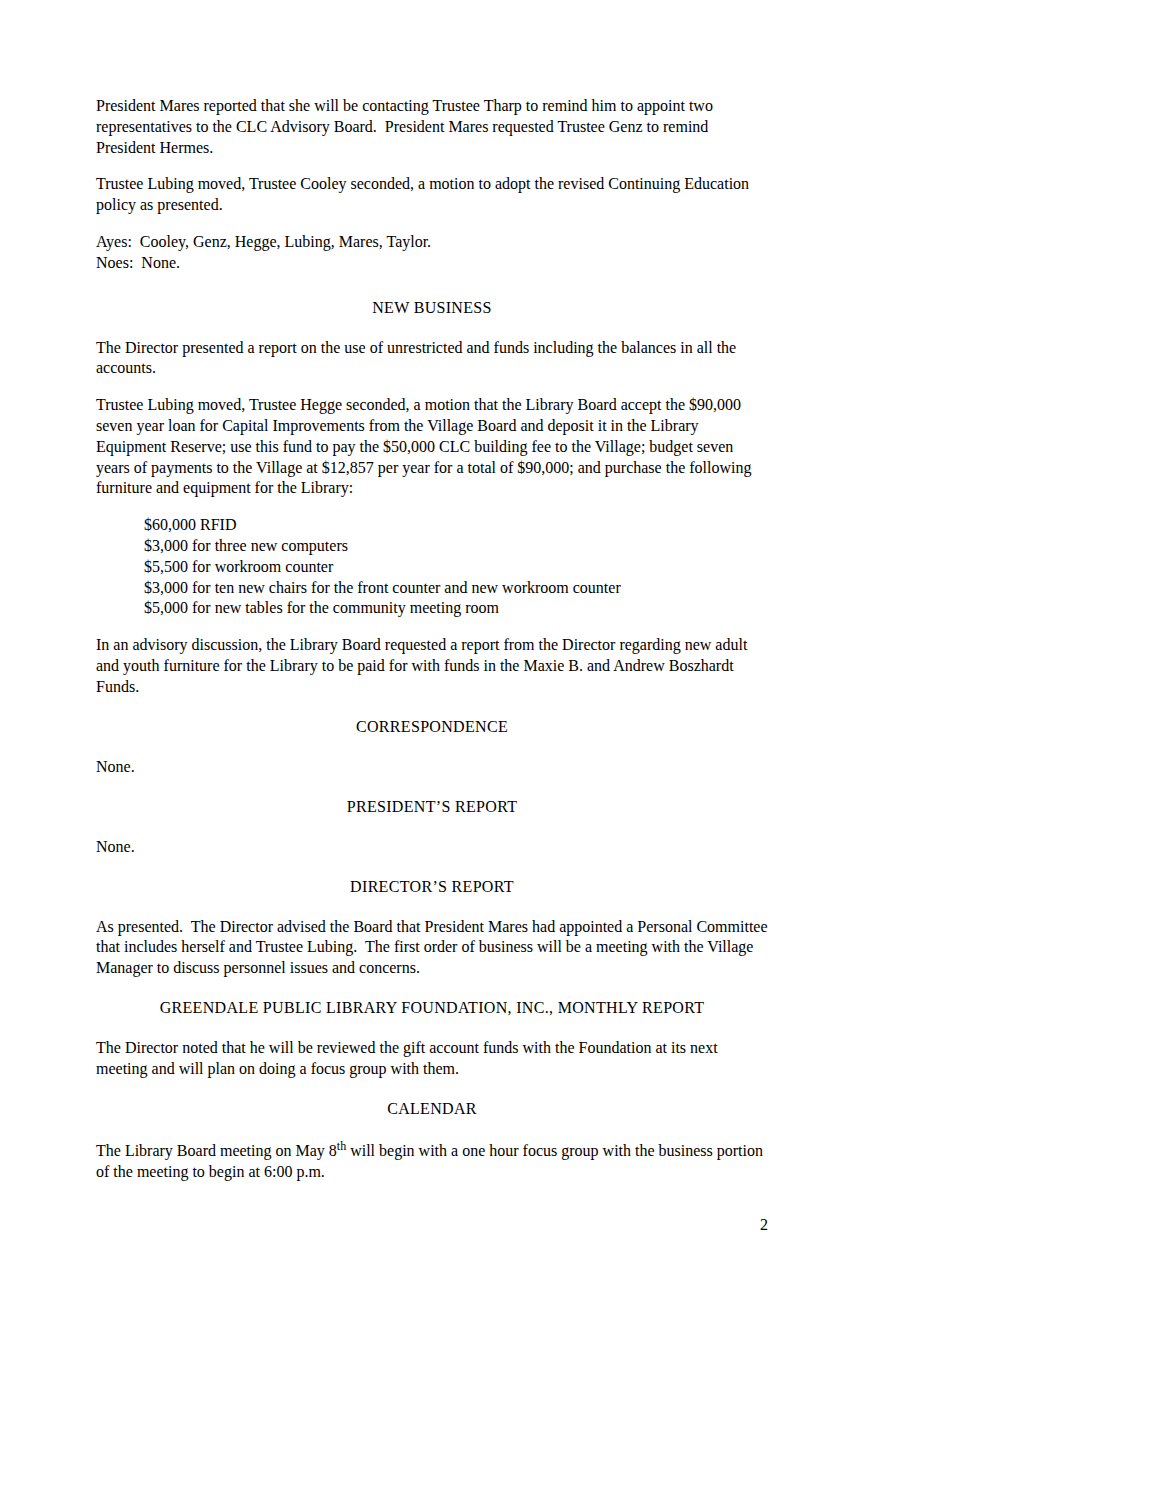President Mares reported that she will be contacting Trustee Tharp to remind him to appoint two representatives to the CLC Advisory Board. President Mares requested Trustee Genz to remind President Hermes.
Trustee Lubing moved, Trustee Cooley seconded, a motion to adopt the revised Continuing Education policy as presented.
Ayes: Cooley, Genz, Hegge, Lubing, Mares, Taylor.
Noes: None.
NEW BUSINESS
The Director presented a report on the use of unrestricted and funds including the balances in all the accounts.
Trustee Lubing moved, Trustee Hegge seconded, a motion that the Library Board accept the $90,000 seven year loan for Capital Improvements from the Village Board and deposit it in the Library Equipment Reserve; use this fund to pay the $50,000 CLC building fee to the Village; budget seven years of payments to the Village at $12,857 per year for a total of $90,000; and purchase the following furniture and equipment for the Library:
$60,000 RFID
$3,000 for three new computers
$5,500 for workroom counter
$3,000 for ten new chairs for the front counter and new workroom counter
$5,000 for new tables for the community meeting room
In an advisory discussion, the Library Board requested a report from the Director regarding new adult and youth furniture for the Library to be paid for with funds in the Maxie B. and Andrew Boszhardt Funds.
CORRESPONDENCE
None.
PRESIDENT’S REPORT
None.
DIRECTOR’S REPORT
As presented. The Director advised the Board that President Mares had appointed a Personal Committee that includes herself and Trustee Lubing. The first order of business will be a meeting with the Village Manager to discuss personnel issues and concerns.
GREENDALE PUBLIC LIBRARY FOUNDATION, INC., MONTHLY REPORT
The Director noted that he will be reviewed the gift account funds with the Foundation at its next meeting and will plan on doing a focus group with them.
CALENDAR
The Library Board meeting on May 8th will begin with a one hour focus group with the business portion of the meeting to begin at 6:00 p.m.
2